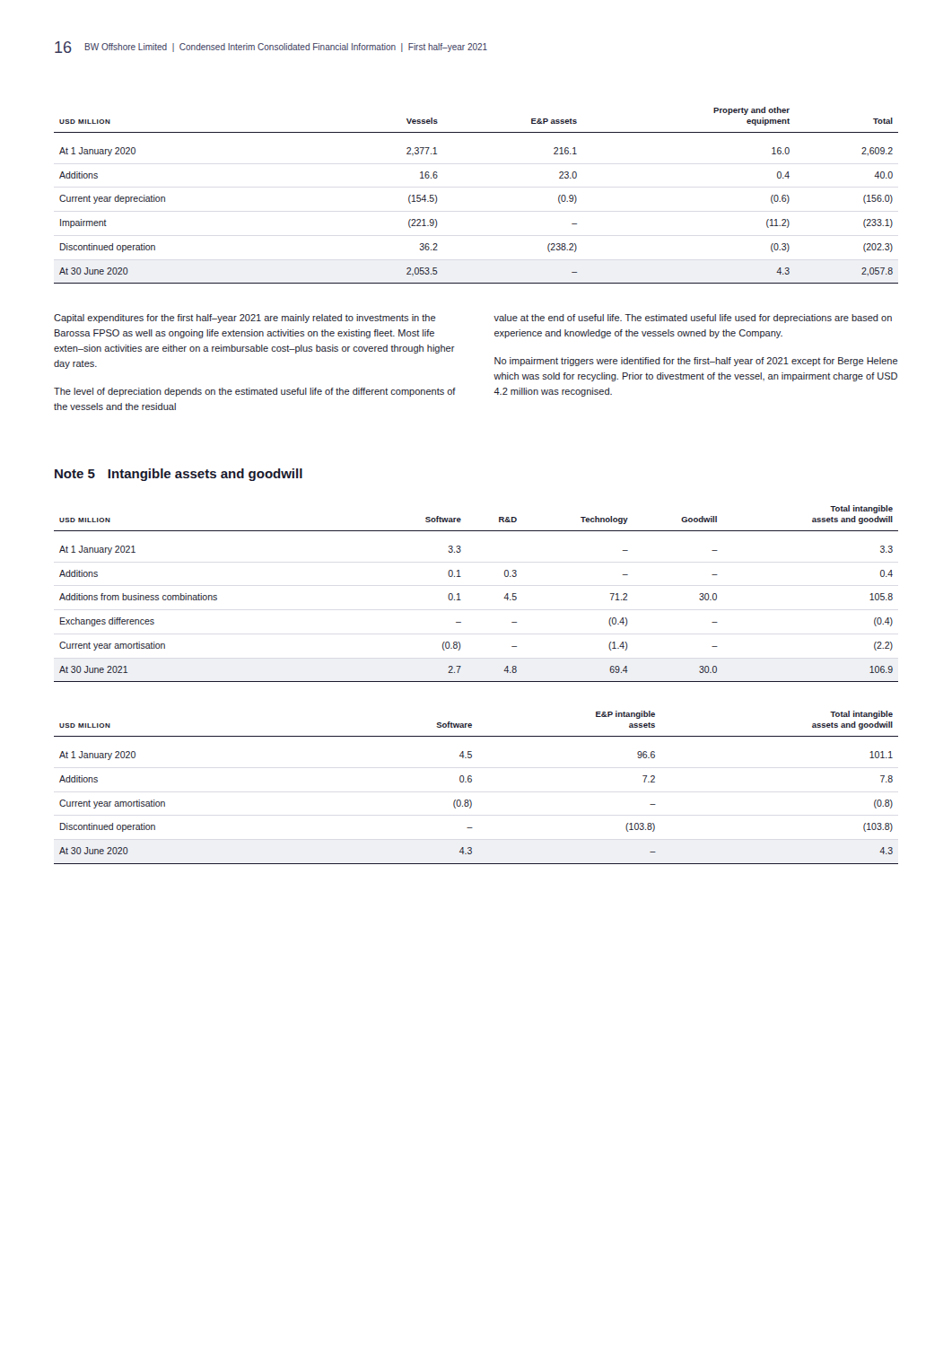16 BW Offshore Limited | Condensed Interim Consolidated Financial Information | First half–year 2021
| USD MILLION | Vessels | E&P assets | Property and other equipment | Total |
| --- | --- | --- | --- | --- |
| At 1 January 2020 | 2,377.1 | 216.1 | 16.0 | 2,609.2 |
| Additions | 16.6 | 23.0 | 0.4 | 40.0 |
| Current year depreciation | (154.5) | (0.9) | (0.6) | (156.0) |
| Impairment | (221.9) | – | (11.2) | (233.1) |
| Discontinued operation | 36.2 | (238.2) | (0.3) | (202.3) |
| At 30 June 2020 | 2,053.5 | – | 4.3 | 2,057.8 |
Capital expenditures for the first half–year 2021 are mainly related to investments in the Barossa FPSO as well as ongoing life extension activities on the existing fleet. Most life exten–sion activities are either on a reimbursable cost–plus basis or covered through higher day rates.
The level of depreciation depends on the estimated useful life of the different components of the vessels and the residual
value at the end of useful life. The estimated useful life used for depreciations are based on experience and knowledge of the vessels owned by the Company.
No impairment triggers were identified for the first–half year of 2021 except for Berge Helene which was sold for recycling. Prior to divestment of the vessel, an impairment charge of USD 4.2 million was recognised.
Note 5 Intangible assets and goodwill
| USD MILLION | Software | R&D | Technology | Goodwill | Total intangible assets and goodwill |
| --- | --- | --- | --- | --- | --- |
| At 1 January 2021 | 3.3 | | – | – | 3.3 |
| Additions | 0.1 | 0.3 | – | – | 0.4 |
| Additions from business combinations | 0.1 | 4.5 | 71.2 | 30.0 | 105.8 |
| Exchanges differences | – | – | (0.4) | – | (0.4) |
| Current year amortisation | (0.8) | – | (1.4) | – | (2.2) |
| At 30 June 2021 | 2.7 | 4.8 | 69.4 | 30.0 | 106.9 |
| USD MILLION | Software | E&P intangible assets | Total intangible assets and goodwill |
| --- | --- | --- | --- |
| At 1 January 2020 | 4.5 | 96.6 | 101.1 |
| Additions | 0.6 | 7.2 | 7.8 |
| Current year amortisation | (0.8) | – | (0.8) |
| Discontinued operation | – | (103.8) | (103.8) |
| At 30 June 2020 | 4.3 | – | 4.3 |